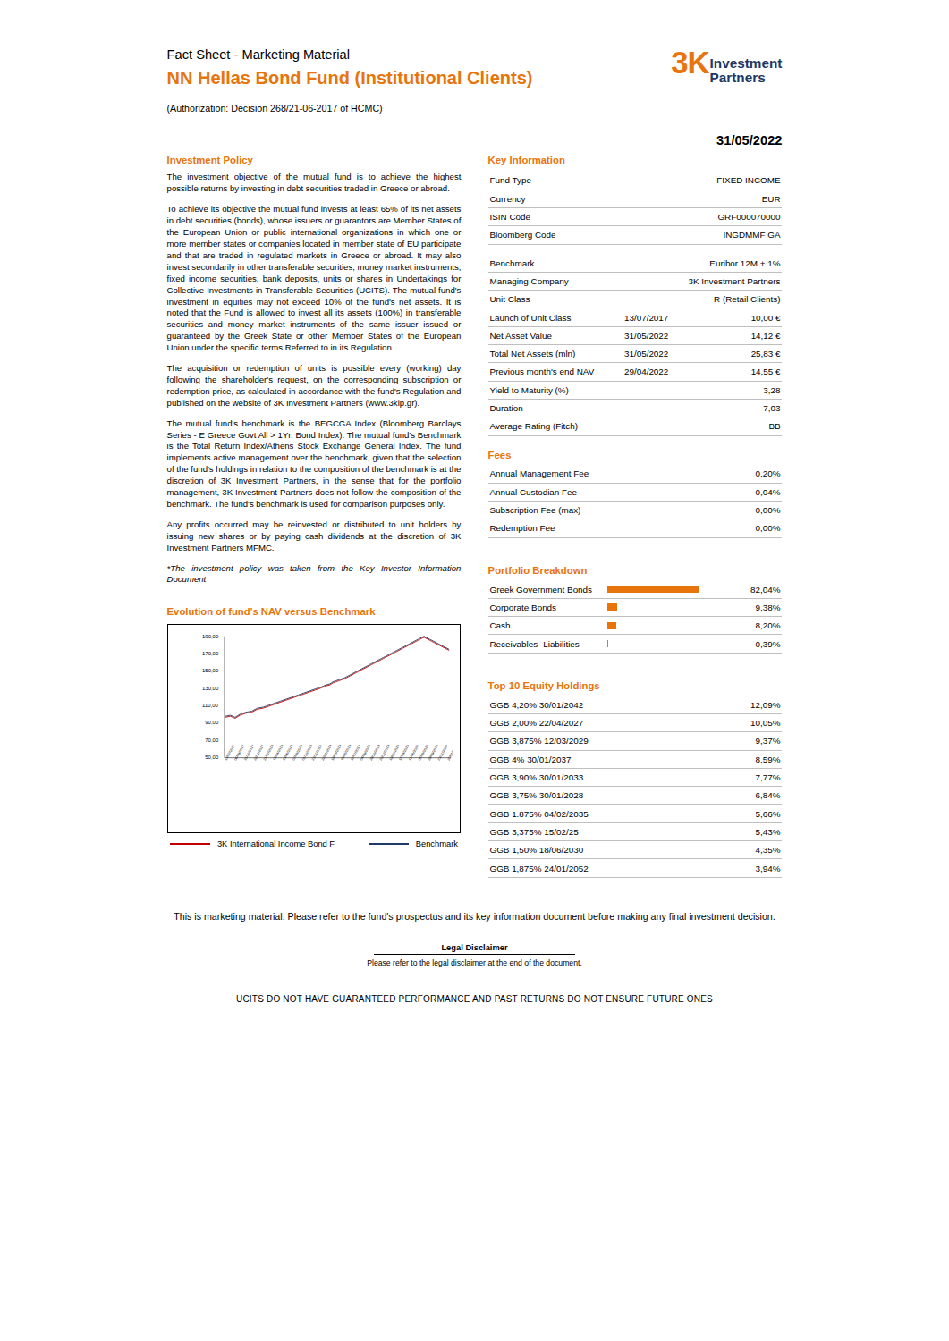Fact Sheet - Marketing Material
NN Hellas Bond Fund (Institutional Clients)
(Authorization: Decision 268/21-06-2017 of HCMC)
3K Investment Partners
31/05/2022
Investment Policy
The investment objective of the mutual fund is to achieve the highest possible returns by investing in debt securities traded in Greece or abroad.
To achieve its objective the mutual fund invests at least 65% of its net assets in debt securities (bonds), whose issuers or guarantors are Member States of the European Union or public international organizations in which one or more member states or companies located in member state of EU participate and that are traded in regulated markets in Greece or abroad. It may also invest secondarily in other transferable securities, money market instruments, fixed income securities, bank deposits, units or shares in Undertakings for Collective Investments in Transferable Securities (UCITS). The mutual fund's investment in equities may not exceed 10% of the fund's net assets. It is noted that the Fund is allowed to invest all its assets (100%) in transferable securities and money market instruments of the same issuer issued or guaranteed by the Greek State or other Member States of the European Union under the specific terms Referred to in its Regulation.
The acquisition or redemption of units is possible every (working) day following the shareholder's request, on the corresponding subscription or redemption price, as calculated in accordance with the fund's Regulation and published on the website of 3K Investment Partners (www.3kip.gr).
The mutual fund's benchmark is the BEGCGA Index (Bloomberg Barclays Series - E Greece Govt All > 1Yr. Bond Index). The mutual fund's Benchmark is the Total Return Index/Athens Stock Exchange General Index. The fund implements active management over the benchmark, given that the selection of the fund's holdings in relation to the composition of the benchmark is at the discretion of 3K Investment Partners, in the sense that for the portfolio management, 3K Investment Partners does not follow the composition of the benchmark. The fund's benchmark is used for comparison purposes only.
Any profits occurred may be reinvested or distributed to unit holders by issuing new shares or by paying cash dividends at the discretion of 3K Investment Partners MFMC.
*The investment policy was taken from the Key Investor Information Document
Evolution of fund's NAV versus Benchmark
190,00 170,00 150,00 130,00 110,00 90,00 70,00 50,00 13/07/2017 06/09/2017 31/10/2017 22/12/2017 21/02/2018 18/04/2018 13/06/2018 07/08/2018 01/10/2018 23/11/2018 22/01/2019 19/03/2019 16/05/2019 11/07/2019 04/09/2019 29/10/2019 20/12/2019 19/02/2020 15/04/2020 11/06/2020 05/08/2020 29/09/2020 23/11/2020 20/01/2021
3K International Income Bond F
Benchmark
Key Information
| Fund Type | | FIXED INCOME |
| Currency | | EUR |
| ISIN Code | | GRF000070000 |
| Bloomberg Code | | INGDMMF GA |
| Benchmark | | Euribor 12M + 1% |
| Managing Company | | 3K Investment Partners |
| Unit Class | | R (Retail Clients) |
| Launch of Unit Class | 13/07/2017 | 10,00 € |
| Net Asset Value | 31/05/2022 | 14,12 € |
| Total Net Assets (mln) | 31/05/2022 | 25,83 € |
| Previous month's end NAV | 29/04/2022 | 14,55 € |
| Yield to Maturity (%) | | 3,28 |
| Duration | | 7,03 |
| Average Rating (Fitch) | | BB |
Fees
| Annual Management Fee | 0,20% |
| Annual Custodian Fee | 0,04% |
| Subscription Fee (max) | 0,00% |
| Redemption Fee | 0,00% |
Portfolio Breakdown
| Greek Government Bonds | | 82,04% |
| Corporate Bonds | | 9,38% |
| Cash | | 8,20% |
| Receivables- Liabilities | | 0,39% |
Top 10 Equity Holdings
| GGB 4,20% 30/01/2042 | 12,09% |
| GGB 2,00% 22/04/2027 | 10,05% |
| GGB 3,875% 12/03/2029 | 9,37% |
| GGB 4% 30/01/2037 | 8,59% |
| GGB 3,90% 30/01/2033 | 7,77% |
| GGB 3,75% 30/01/2028 | 6,84% |
| GGB 1.875% 04/02/2035 | 5,66% |
| GGB 3,375% 15/02/25 | 5,43% |
| GGB 1,50% 18/06/2030 | 4,35% |
| GGB 1,875% 24/01/2052 | 3,94% |
This is marketing material. Please refer to the fund's prospectus and its key information document before making any final investment decision.
Legal Disclaimer
Please refer to the legal disclaimer at the end of the document.
UCITS DO NOT HAVE GUARANTEED PERFORMANCE AND PAST RETURNS DO NOT ENSURE FUTURE ONES